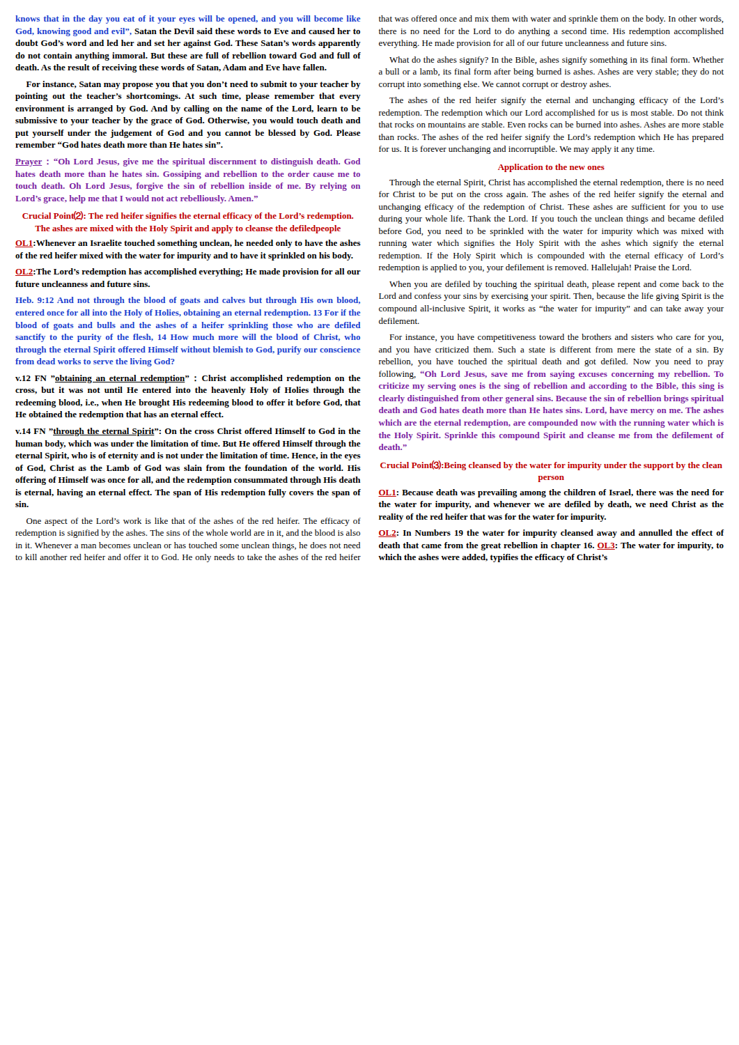knows that in the day you eat of it your eyes will be opened, and you will become like God, knowing good and evil”, Satan the Devil said these words to Eve and caused her to doubt God’s word and led her and set her against God. These Satan’s words apparently do not contain anything immoral. But these are full of rebellion toward God and full of death. As the result of receiving these words of Satan, Adam and Eve have fallen.
For instance, Satan may propose you that you don’t need to submit to your teacher by pointing out the teacher’s shortcomings. At such time, please remember that every environment is arranged by God. And by calling on the name of the Lord, learn to be submissive to your teacher by the grace of God. Otherwise, you would touch death and put yourself under the judgement of God and you cannot be blessed by God. Please remember “God hates death more than He hates sin”.
Prayer：“Oh Lord Jesus, give me the spiritual discernment to distinguish death. God hates death more than he hates sin. Gossiping and rebellion to the order cause me to touch death. Oh Lord Jesus, forgive the sin of rebellion inside of me. By relying on Lord’s grace, help me that I would not act rebelliously. Amen.”
Crucial Point ⑵: The red heifer signifies the eternal efficacy of the Lord’s redemption. The ashes are mixed with the Holy Spirit and apply to cleanse the defiledpeople
OL1:Whenever an Israelite touched something unclean, he needed only to have the ashes of the red heifer mixed with the water for impurity and to have it sprinkled on his body.
OL2:The Lord’s redemption has accomplished everything; He made provision for all our future uncleanness and future sins.
Heb. 9:12 And not through the blood of goats and calves but through His own blood, entered once for all into the Holy of Holies, obtaining an eternal redemption. 13 For if the blood of goats and bulls and the ashes of a heifer sprinkling those who are defiled sanctify to the purity of the flesh, 14 How much more will the blood of Christ, who through the eternal Spirit offered Himself without blemish to God, purify our conscience from dead works to serve the living God?
v.12 FN ”obtaining an eternal redemption”：Christ accomplished redemption on the cross, but it was not until He entered into the heavenly Holy of Holies through the redeeming blood, i.e., when He brought His redeeming blood to offer it before God, that He obtained the redemption that has an eternal effect.
v.14 FN ”through the eternal Spirit”: On the cross Christ offered Himself to God in the human body, which was under the limitation of time. But He offered Himself through the eternal Spirit, who is of eternity and is not under the limitation of time. Hence, in the eyes of God, Christ as the Lamb of God was slain from the foundation of the world. His offering of Himself was once for all, and the redemption consummated through His death is eternal, having an eternal effect. The span of His redemption fully covers the span of sin.
One aspect of the Lord’s work is like that of the ashes of the red heifer. The efficacy of redemption is signified by the ashes. The sins of the whole world are in it, and the blood is also in it. Whenever a man becomes unclean or has touched some unclean things, he does not need to kill another red heifer and offer it to God. He only needs to take the ashes of the red heifer that was offered once and mix them with water and sprinkle them on the body. In other words, there is no need for the Lord to do anything a second time. His redemption accomplished everything. He made provision for all of our future uncleanness and future sins.
What do the ashes signify? In the Bible, ashes signify something in its final form. Whether a bull or a lamb, its final form after being burned is ashes. Ashes are very stable; they do not corrupt into something else. We cannot corrupt or destroy ashes.
The ashes of the red heifer signify the eternal and unchanging efficacy of the Lord’s redemption. The redemption which our Lord accomplished for us is most stable. Do not think that rocks on mountains are stable. Even rocks can be burned into ashes. Ashes are more stable than rocks. The ashes of the red heifer signify the Lord’s redemption which He has prepared for us. It is forever unchanging and incorruptible. We may apply it any time.
Application to the new ones
Through the eternal Spirit, Christ has accomplished the eternal redemption, there is no need for Christ to be put on the cross again. The ashes of the red heifer signify the eternal and unchanging efficacy of the redemption of Christ. These ashes are sufficient for you to use during your whole life. Thank the Lord. If you touch the unclean things and became defiled before God, you need to be sprinkled with the water for impurity which was mixed with running water which signifies the Holy Spirit with the ashes which signify the eternal redemption. If the Holy Spirit which is compounded with the eternal efficacy of Lord’s redemption is applied to you, your defilement is removed. Hallelujah! Praise the Lord.
When you are defiled by touching the spiritual death, please repent and come back to the Lord and confess your sins by exercising your spirit. Then, because the life giving Spirit is the compound all-inclusive Spirit, it works as “the water for impurity” and can take away your defilement.
For instance, you have competitiveness toward the brothers and sisters who care for you, and you have criticized them. Such a state is different from mere the state of a sin. By rebellion, you have touched the spiritual death and got defiled. Now you need to pray following, “Oh Lord Jesus, save me from saying excuses concerning my rebellion. To criticize my serving ones is the sing of rebellion and according to the Bible, this sing is clearly distinguished from other general sins. Because the sin of rebellion brings spiritual death and God hates death more than He hates sins. Lord, have mercy on me. The ashes which are the eternal redemption, are compounded now with the running water which is the Holy Spirit. Sprinkle this compound Spirit and cleanse me from the defilement of death.”
Crucial Point ⑶:Being cleansed by the water for impurity under the support by the clean person
OL1: Because death was prevailing among the children of Israel, there was the need for the water for impurity, and whenever we are defiled by death, we need Christ as the reality of the red heifer that was for the water for impurity.
OL2: In Numbers 19 the water for impurity cleansed away and annulled the effect of death that came from the great rebellion in chapter 16. OL3: The water for impurity, to which the ashes were added, typifies the efficacy of Christ’s